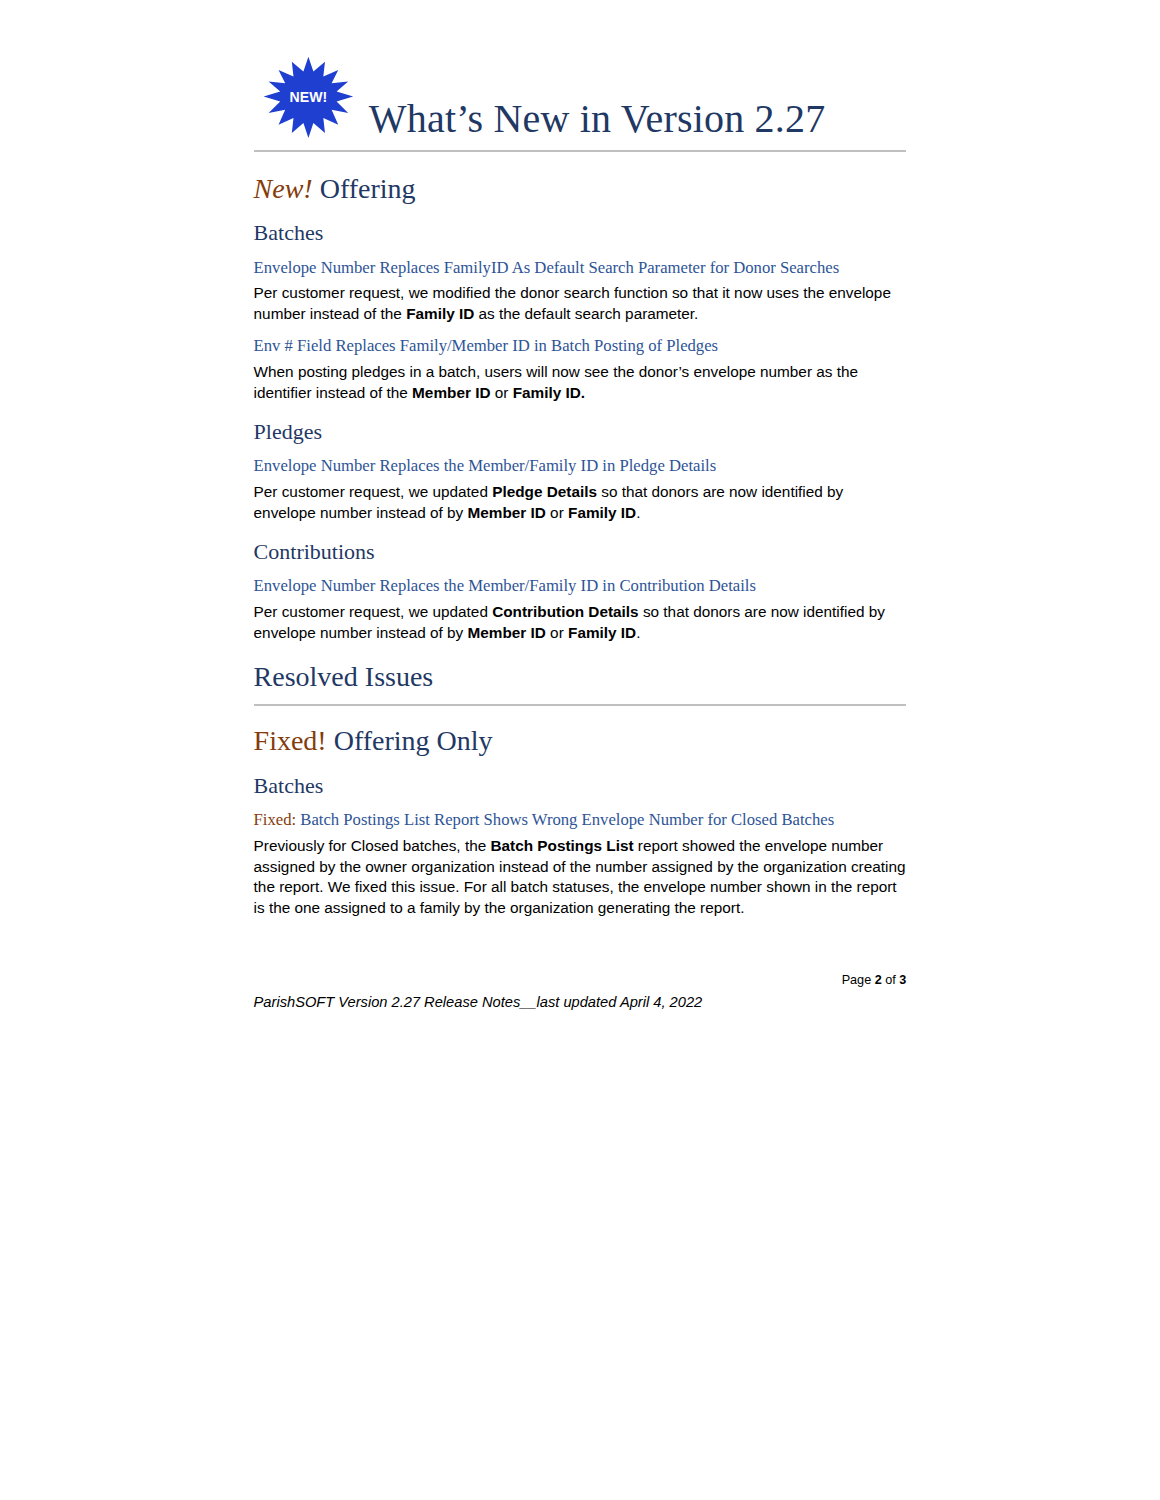NEW!
What’s New in Version 2.27
New! Offering
Batches
Envelope Number Replaces FamilyID As Default Search Parameter for Donor Searches
Per customer request, we modified the donor search function so that it now uses the envelope number instead of the Family ID as the default search parameter.
Env # Field Replaces Family/Member ID in Batch Posting of Pledges
When posting pledges in a batch, users will now see the donor’s envelope number as the identifier instead of the Member ID or Family ID.
Pledges
Envelope Number Replaces the Member/Family ID in Pledge Details
Per customer request, we updated Pledge Details so that donors are now identified by envelope number instead of by Member ID or Family ID.
Contributions
Envelope Number Replaces the Member/Family ID in Contribution Details
Per customer request, we updated Contribution Details so that donors are now identified by envelope number instead of by Member ID or Family ID.
Resolved Issues
Fixed! Offering Only
Batches
Fixed: Batch Postings List Report Shows Wrong Envelope Number for Closed Batches
Previously for Closed batches, the Batch Postings List report showed the envelope number assigned by the owner organization instead of the number assigned by the organization creating the report. We fixed this issue. For all batch statuses, the envelope number shown in the report is the one assigned to a family by the organization generating the report.
Page 2 of 3
ParishSOFT Version 2.27 Release Notes__last updated April 4, 2022